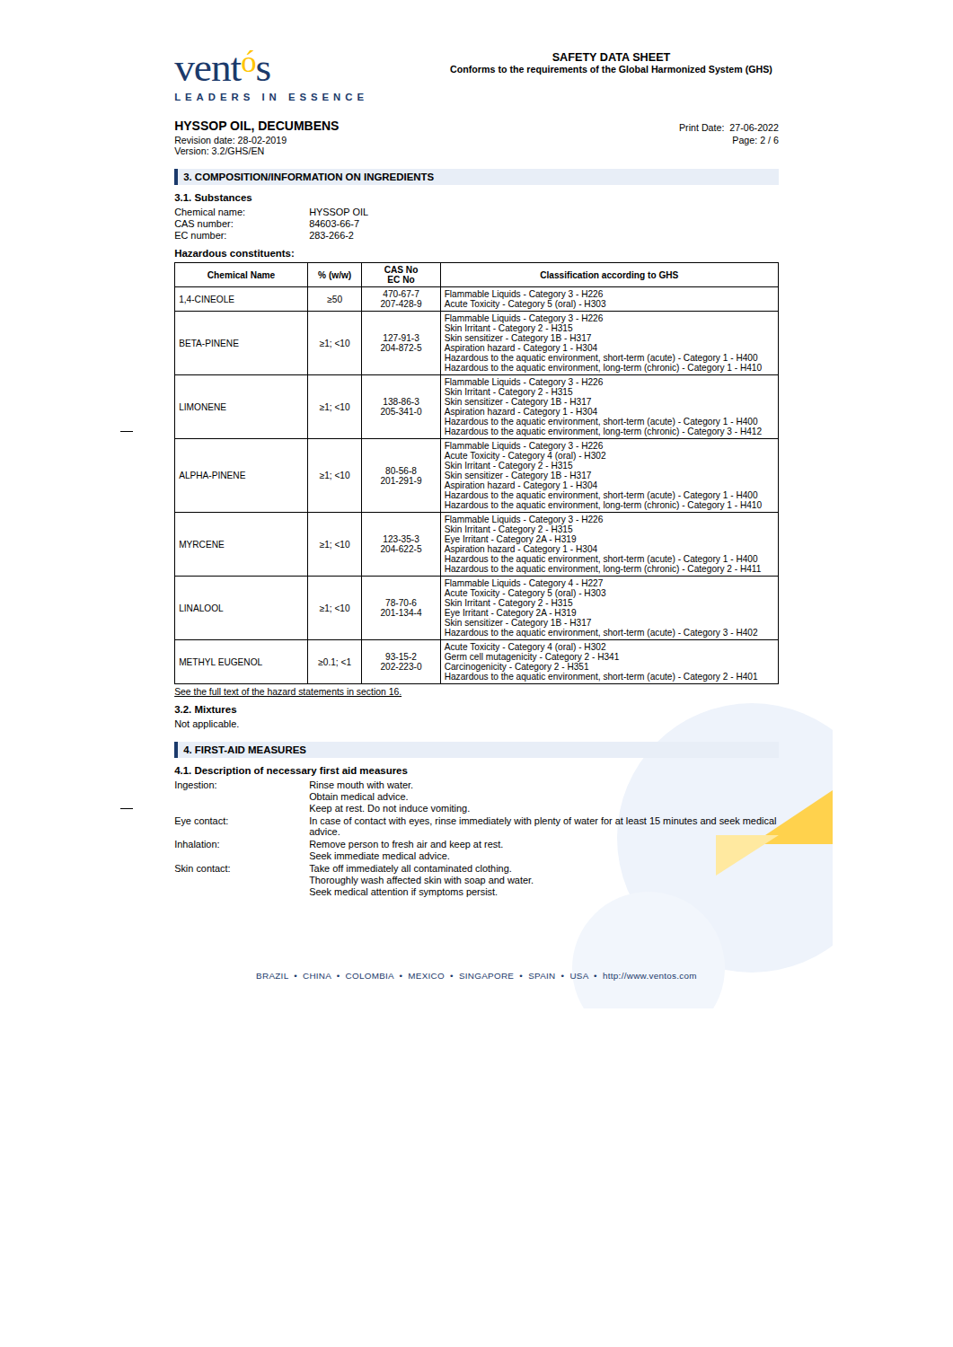ventós
LEADERS IN ESSENCE
SAFETY DATA SHEET
Conforms to the requirements of the Global Harmonized System (GHS)
HYSSOP OIL, DECUMBENS
Print Date: 27-06-2022
Revision date: 28-02-2019
Page: 2 / 6
Version: 3.2/GHS/EN
3. COMPOSITION/INFORMATION ON INGREDIENTS
3.1. Substances
Chemical name:
HYSSOP OIL
CAS number:
84603-66-7
EC number:
283-266-2
Hazardous constituents:
| Chemical Name | % (w/w) | CAS No EC No | Classification according to GHS |
| --- | --- | --- | --- |
| 1,4-CINEOLE | ≥50 | 470-67-7 207-428-9 | Flammable Liquids - Category 3 - H226 Acute Toxicity - Category 5 (oral) - H303 |
| BETA-PINENE | ≥1; <10 | 127-91-3 204-872-5 | Flammable Liquids - Category 3 - H226 Skin Irritant - Category 2 - H315 Skin sensitizer - Category 1B - H317 Aspiration hazard - Category 1 - H304 Hazardous to the aquatic environment, short-term (acute) - Category 1 - H400 Hazardous to the aquatic environment, long-term (chronic) - Category 1 - H410 |
| LIMONENE | ≥1; <10 | 138-86-3 205-341-0 | Flammable Liquids - Category 3 - H226 Skin Irritant - Category 2 - H315 Skin sensitizer - Category 1B - H317 Aspiration hazard - Category 1 - H304 Hazardous to the aquatic environment, short-term (acute) - Category 1 - H400 Hazardous to the aquatic environment, long-term (chronic) - Category 3 - H412 |
| ALPHA-PINENE | ≥1; <10 | 80-56-8 201-291-9 | Flammable Liquids - Category 3 - H226 Acute Toxicity - Category 4 (oral) - H302 Skin Irritant - Category 2 - H315 Skin sensitizer - Category 1B - H317 Aspiration hazard - Category 1 - H304 Hazardous to the aquatic environment, short-term (acute) - Category 1 - H400 Hazardous to the aquatic environment, long-term (chronic) - Category 1 - H410 |
| MYRCENE | ≥1; <10 | 123-35-3 204-622-5 | Flammable Liquids - Category 3 - H226 Skin Irritant - Category 2 - H315 Eye Irritant - Category 2A - H319 Aspiration hazard - Category 1 - H304 Hazardous to the aquatic environment, short-term (acute) - Category 1 - H400 Hazardous to the aquatic environment, long-term (chronic) - Category 2 - H411 |
| LINALOOL | ≥1; <10 | 78-70-6 201-134-4 | Flammable Liquids - Category 4 - H227 Acute Toxicity - Category 5 (oral) - H303 Skin Irritant - Category 2 - H315 Eye Irritant - Category 2A - H319 Skin sensitizer - Category 1B - H317 Hazardous to the aquatic environment, short-term (acute) - Category 3 - H402 |
| METHYL EUGENOL | ≥0.1; <1 | 93-15-2 202-223-0 | Acute Toxicity - Category 4 (oral) - H302 Germ cell mutagenicity - Category 2 - H341 Carcinogenicity - Category 2 - H351 Hazardous to the aquatic environment, short-term (acute) - Category 2 - H401 |
See the full text of the hazard statements in section 16.
3.2. Mixtures
Not applicable.
4. FIRST-AID MEASURES
4.1. Description of necessary first aid measures
Ingestion:
Rinse mouth with water.
Obtain medical advice.
Keep at rest. Do not induce vomiting.
Eye contact:
In case of contact with eyes, rinse immediately with plenty of water for at least 15 minutes and seek medical advice.
Inhalation:
Remove person to fresh air and keep at rest.
Seek immediate medical advice.
Skin contact:
Take off immediately all contaminated clothing.
Thoroughly wash affected skin with soap and water.
Seek medical attention if symptoms persist.
BRAZIL • CHINA • COLOMBIA • MEXICO • SINGAPORE • SPAIN • USA • http://www.ventos.com